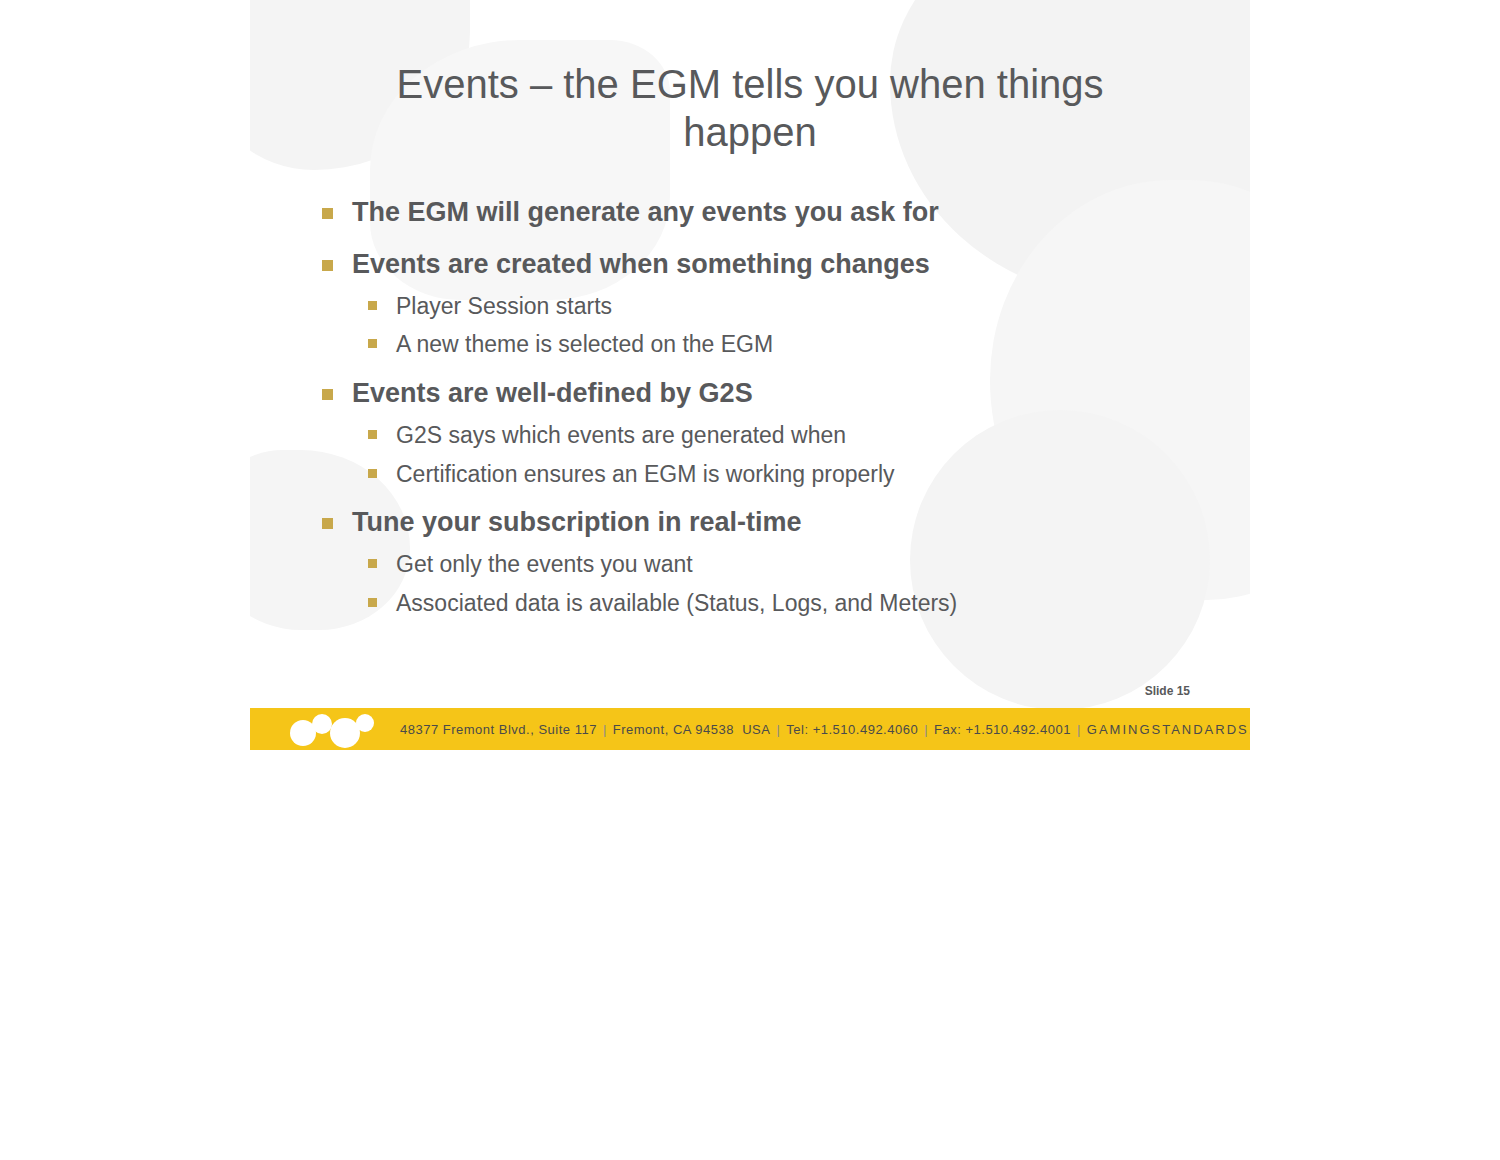Events – the EGM tells you when things happen
The EGM will generate any events you ask for
Events are created when something changes
Player Session starts
A new theme is selected on the EGM
Events are well-defined by G2S
G2S says which events are generated when
Certification ensures an EGM is working properly
Tune your subscription in real-time
Get only the events you want
Associated data is available (Status, Logs, and Meters)
Slide 15
48377 Fremont Blvd., Suite 117|Fremont, CA 94538 USA|Tel: +1.510.492.4060|Fax: +1.510.492.4001|GAMINGSTANDARDS.COM